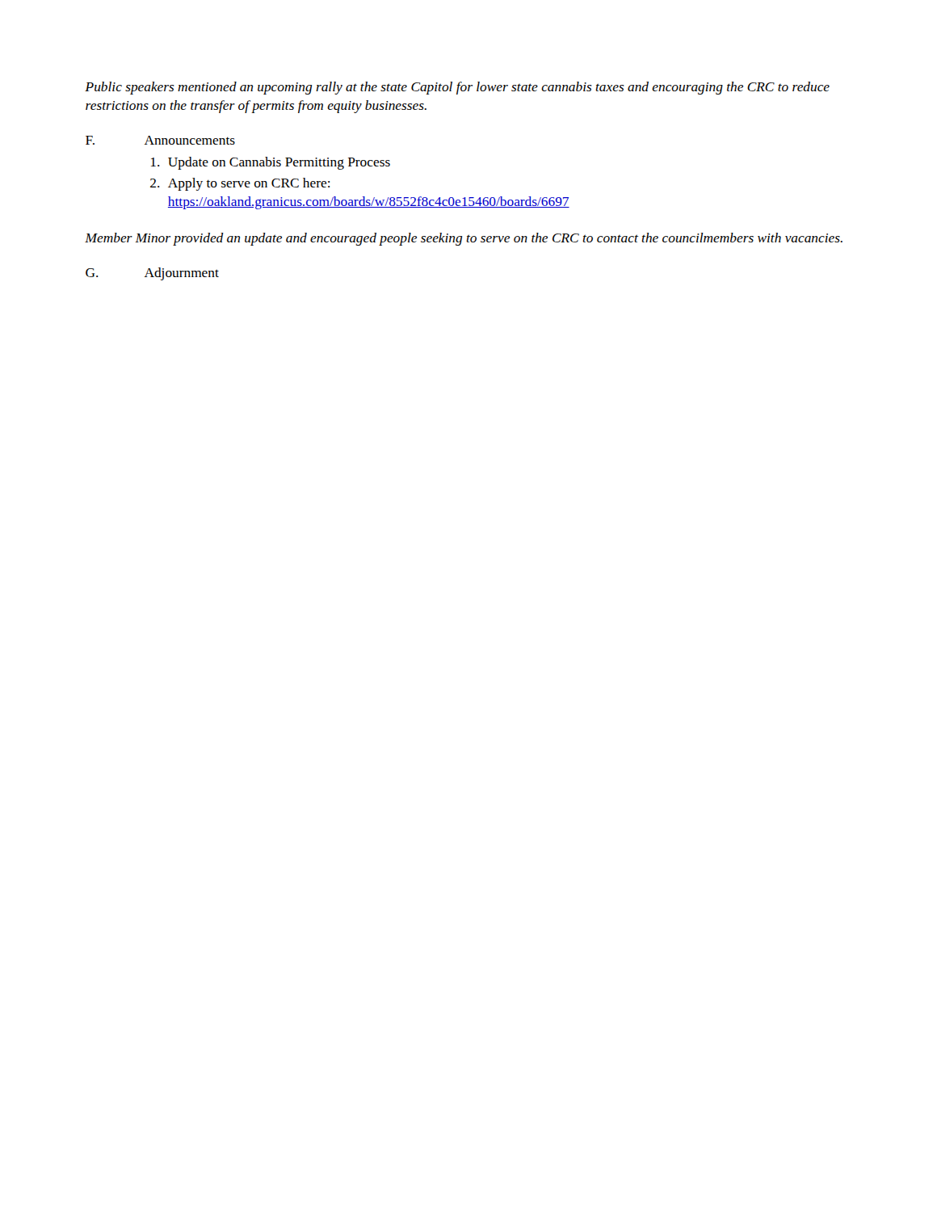Public speakers mentioned an upcoming rally at the state Capitol for lower state cannabis taxes and encouraging the CRC to reduce restrictions on the transfer of permits from equity businesses.
F. Announcements
Update on Cannabis Permitting Process
Apply to serve on CRC here:
https://oakland.granicus.com/boards/w/8552f8c4c0e15460/boards/6697
Member Minor provided an update and encouraged people seeking to serve on the CRC to contact the councilmembers with vacancies.
G. Adjournment